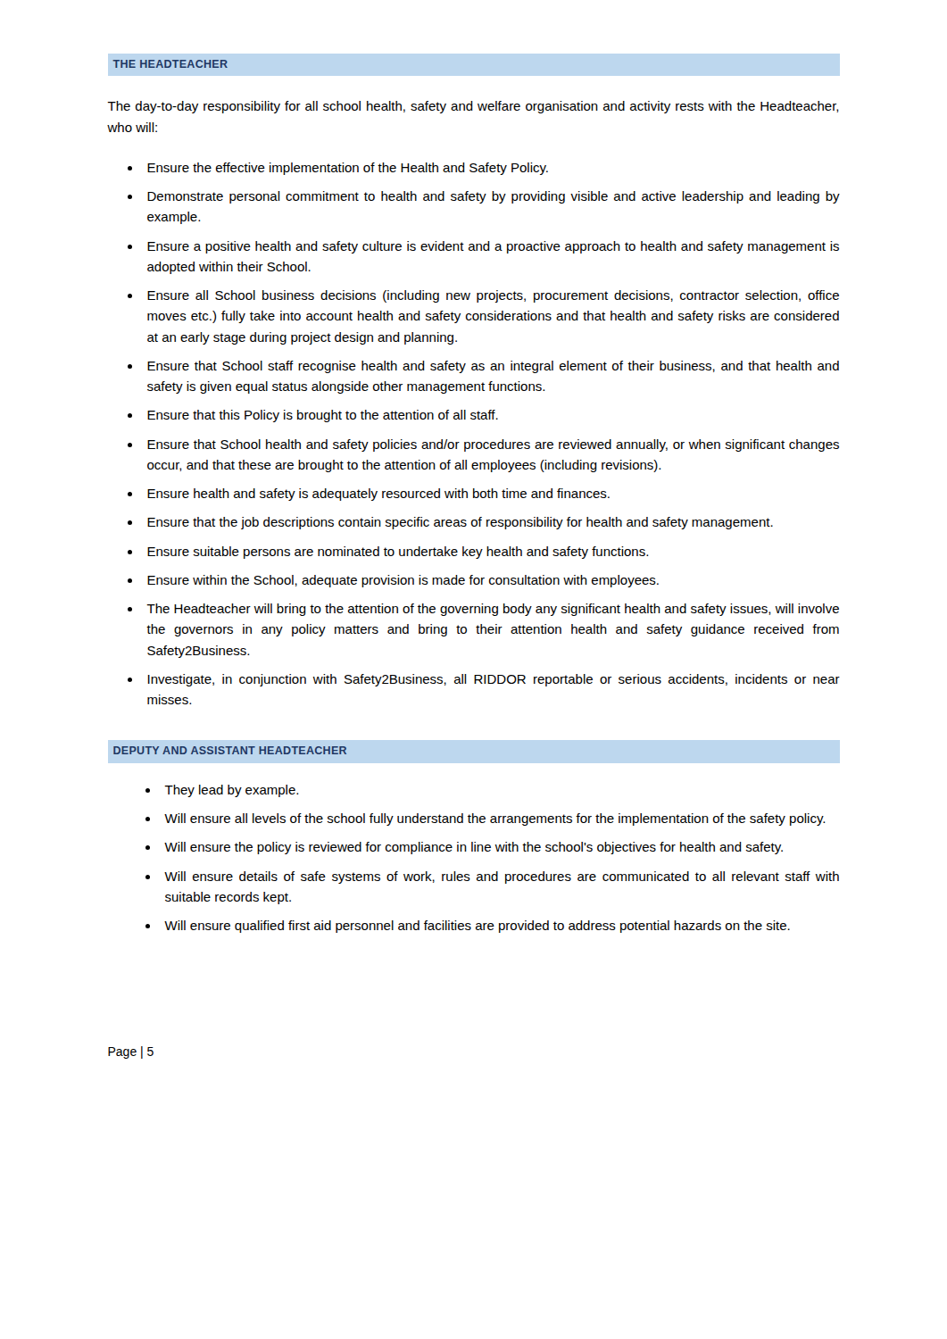The Headteacher
The day-to-day responsibility for all school health, safety and welfare organisation and activity rests with the Headteacher, who will:
Ensure the effective implementation of the Health and Safety Policy.
Demonstrate personal commitment to health and safety by providing visible and active leadership and leading by example.
Ensure a positive health and safety culture is evident and a proactive approach to health and safety management is adopted within their School.
Ensure all School business decisions (including new projects, procurement decisions, contractor selection, office moves etc.) fully take into account health and safety considerations and that health and safety risks are considered at an early stage during project design and planning.
Ensure that School staff recognise health and safety as an integral element of their business, and that health and safety is given equal status alongside other management functions.
Ensure that this Policy is brought to the attention of all staff.
Ensure that School health and safety policies and/or procedures are reviewed annually, or when significant changes occur, and that these are brought to the attention of all employees (including revisions).
Ensure health and safety is adequately resourced with both time and finances.
Ensure that the job descriptions contain specific areas of responsibility for health and safety management.
Ensure suitable persons are nominated to undertake key health and safety functions.
Ensure within the School, adequate provision is made for consultation with employees.
The Headteacher will bring to the attention of the governing body any significant health and safety issues, will involve the governors in any policy matters and bring to their attention health and safety guidance received from Safety2Business.
Investigate, in conjunction with Safety2Business, all RIDDOR reportable or serious accidents, incidents or near misses.
Deputy and Assistant Headteacher
They lead by example.
Will ensure all levels of the school fully understand the arrangements for the implementation of the safety policy.
Will ensure the policy is reviewed for compliance in line with the school's objectives for health and safety.
Will ensure details of safe systems of work, rules and procedures are communicated to all relevant staff with suitable records kept.
Will ensure qualified first aid personnel and facilities are provided to address potential hazards on the site.
Page | 5